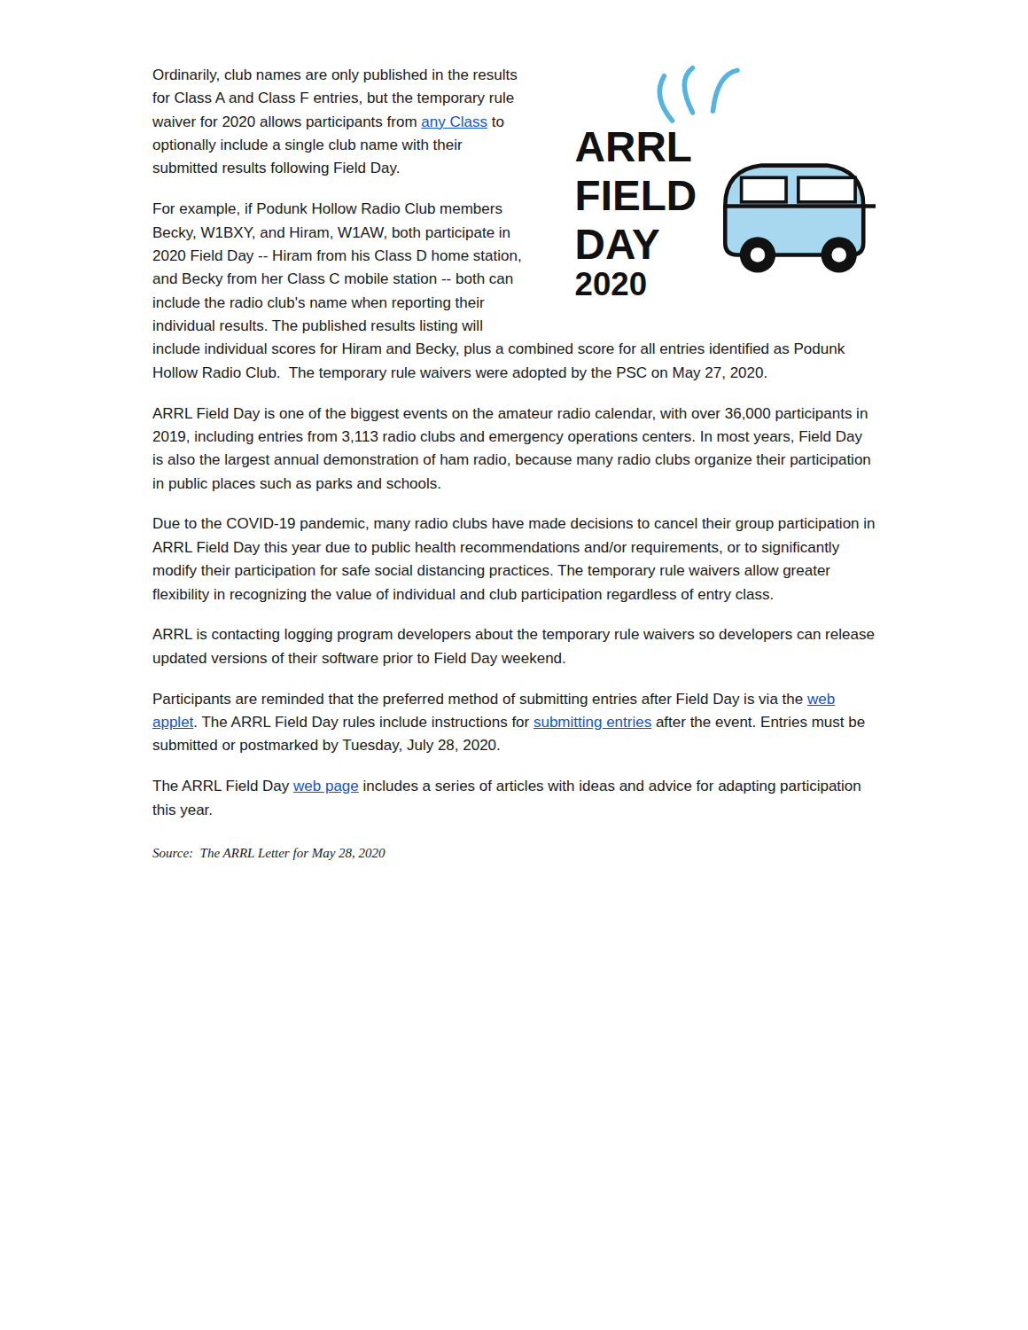Ordinarily, club names are only published in the results for Class A and Class F entries, but the temporary rule waiver for 2020 allows participants from any Class to optionally include a single club name with their submitted results following Field Day.
For example, if Podunk Hollow Radio Club members Becky, W1BXY, and Hiram, W1AW, both participate in 2020 Field Day -- Hiram from his Class D home station, and Becky from her Class C mobile station -- both can include the radio club's name when reporting their individual results. The published results listing will include individual scores for Hiram and Becky, plus a combined score for all entries identified as Podunk Hollow Radio Club. The temporary rule waivers were adopted by the PSC on May 27, 2020.
ARRL Field Day is one of the biggest events on the amateur radio calendar, with over 36,000 participants in 2019, including entries from 3,113 radio clubs and emergency operations centers. In most years, Field Day is also the largest annual demonstration of ham radio, because many radio clubs organize their participation in public places such as parks and schools.
Due to the COVID-19 pandemic, many radio clubs have made decisions to cancel their group participation in ARRL Field Day this year due to public health recommendations and/or requirements, or to significantly modify their participation for safe social distancing practices. The temporary rule waivers allow greater flexibility in recognizing the value of individual and club participation regardless of entry class.
ARRL is contacting logging program developers about the temporary rule waivers so developers can release updated versions of their software prior to Field Day weekend.
Participants are reminded that the preferred method of submitting entries after Field Day is via the web applet. The ARRL Field Day rules include instructions for submitting entries after the event. Entries must be submitted or postmarked by Tuesday, July 28, 2020.
The ARRL Field Day web page includes a series of articles with ideas and advice for adapting participation this year.
Source: The ARRL Letter for May 28, 2020